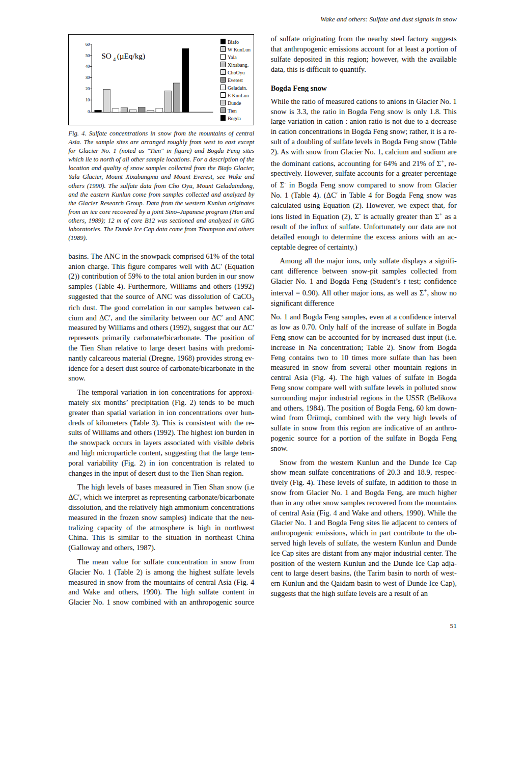Wake and others: Sulfate and dust signals in snow
60 50 40 30 20 10 0 SO 4 (µEq/kg)
Biafo
W KunLun
Yala
Xixabang.
ChoOyu
Everest
Geladain.
E KunLun
Dunde
Tien
Bogda
Fig. 4. Sulfate concentrations in snow from the mountains of central Asia. The sample sites are arranged roughly from west to east except for Glacier No. 1 (noted as "Tien" in figure) and Bogda Feng sites which lie to north of all other sample locations. For a description of the location and quality of snow samples collected from the Biafo Glacier, Yala Glacier, Mount Xixabangma and Mount Everest, see Wake and others (1990). The sulfate data from Cho Oyu, Mount Geladaindong, and the eastern Kunlun come from samples collected and analyzed by the Glacier Research Group. Data from the western Kunlun originates from an ice core recovered by a joint Sino–Japanese program (Han and others, 1989); 12 m of core B12 was sectioned and analyzed in GRG laboratories. The Dunde Ice Cap data come from Thompson and others (1989).
basins. The ANC in the snowpack comprised 61% of the total anion charge. This figure compares well with ΔC′ (Equation (2)) contribution of 59% to the total anion burden in our snow samples (Table 4). Furthermore, Williams and others (1992) suggested that the source of ANC was dissolution of CaCO3 rich dust. The good correlation in our samples between calcium and ΔC′, and the similarity between our ΔC′ and ANC measured by Williams and others (1992), suggest that our ΔC′ represents primarily carbonate/bicarbonate. The position of the Tien Shan relative to large desert basins with predominantly calcareous material (Dregne, 1968) provides strong evidence for a desert dust source of carbonate/bicarbonate in the snow.
The temporal variation in ion concentrations for approximately six months’ precipitation (Fig. 2) tends to be much greater than spatial variation in ion concentrations over hundreds of kilometers (Table 3). This is consistent with the results of Williams and others (1992). The highest ion burden in the snowpack occurs in layers associated with visible debris and high microparticle content, suggesting that the large temporal variability (Fig. 2) in ion concentration is related to changes in the input of desert dust to the Tien Shan region.
The high levels of bases measured in Tien Shan snow (i.e ΔC′, which we interpret as representing carbonate/bicarbonate dissolution, and the relatively high ammonium concentrations measured in the frozen snow samples) indicate that the neutralizing capacity of the atmosphere is high in northwest China. This is similar to the situation in northeast China (Galloway and others, 1987).
The mean value for sulfate concentration in snow from Glacier No. 1 (Table 2) is among the highest sulfate levels measured in snow from the mountains of central Asia (Fig. 4 and Wake and others, 1990). The high sulfate content in Glacier No. 1 snow combined with an anthropogenic source of sulfate originating from the nearby steel factory suggests that anthropogenic emissions account for at least a portion of sulfate deposited in this region; however, with the available data, this is difficult to quantify.
Bogda Feng snow
While the ratio of measured cations to anions in Glacier No. 1 snow is 3.3, the ratio in Bogda Feng snow is only 1.8. This large variation in cation : anion ratio is not due to a decrease in cation concentrations in Bogda Feng snow; rather, it is a result of a doubling of sulfate levels in Bogda Feng snow (Table 2). As with snow from Glacier No. 1, calcium and sodium are the dominant cations, accounting for 64% and 21% of Σ+, respectively. However, sulfate accounts for a greater percentage of Σ- in Bogda Feng snow compared to snow from Glacier No. 1 (Table 4). (ΔC′ in Table 4 for Bogda Feng snow was calculated using Equation (2). However, we expect that, for ions listed in Equation (2), Σ- is actually greater than Σ+ as a result of the influx of sulfate. Unfortunately our data are not detailed enough to determine the excess anions with an acceptable degree of certainty.)
Among all the major ions, only sulfate displays a significant difference between snow-pit samples collected from Glacier No. 1 and Bogda Feng (Student’s t test; confidence interval = 0.90). All other major ions, as well as Σ+, show no significant difference
No. 1 and Bogda Feng samples, even at a confidence interval as low as 0.70. Only half of the increase of sulfate in Bogda Feng snow can be accounted for by increased dust input (i.e. increase in Na concentration; Table 2). Snow from Bogda Feng contains two to 10 times more sulfate than has been measured in snow from several other mountain regions in central Asia (Fig. 4). The high values of sulfate in Bogda Feng snow compare well with sulfate levels in polluted snow surrounding major industrial regions in the USSR (Belikova and others, 1984). The position of Bogda Feng, 60 km downwind from Ürümqi, combined with the very high levels of sulfate in snow from this region are indicative of an anthropogenic source for a portion of the sulfate in Bogda Feng snow.
Snow from the western Kunlun and the Dunde Ice Cap show mean sulfate concentrations of 20.3 and 18.9, respectively (Fig. 4). These levels of sulfate, in addition to those in snow from Glacier No. 1 and Bogda Feng, are much higher than in any other snow samples recovered from the mountains of central Asia (Fig. 4 and Wake and others, 1990). While the Glacier No. 1 and Bogda Feng sites lie adjacent to centers of anthropogenic emissions, which in part contribute to the observed high levels of sulfate, the western Kunlun and Dunde Ice Cap sites are distant from any major industrial center. The position of the western Kunlun and the Dunde Ice Cap adjacent to large desert basins, (the Tarim basin to north of western Kunlun and the Qaidam basin to west of Dunde Ice Cap), suggests that the high sulfate levels are a result of an
51